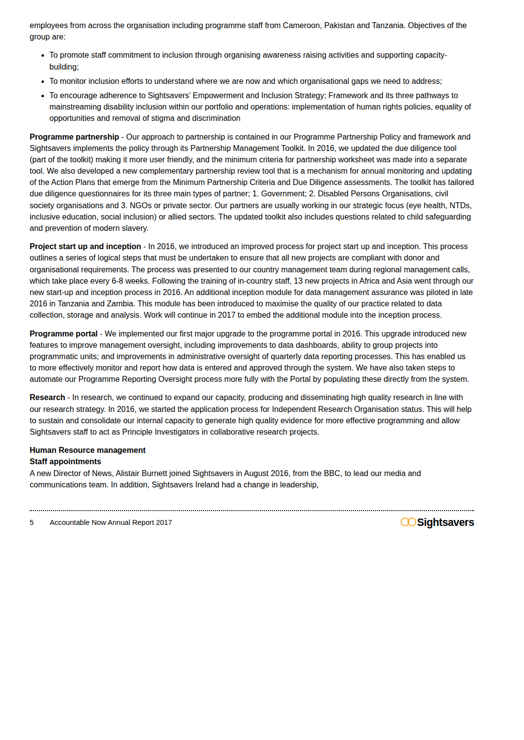employees from across the organisation including programme staff from Cameroon, Pakistan and Tanzania. Objectives of the group are:
To promote staff commitment to inclusion through organising awareness raising activities and supporting capacity-building;
To monitor inclusion efforts to understand where we are now and which organisational gaps we need to address;
To encourage adherence to Sightsavers’ Empowerment and Inclusion Strategy; Framework and its three pathways to mainstreaming disability inclusion within our portfolio and operations: implementation of human rights policies, equality of opportunities and removal of stigma and discrimination
Programme partnership - Our approach to partnership is contained in our Programme Partnership Policy and framework and Sightsavers implements the policy through its Partnership Management Toolkit. In 2016, we updated the due diligence tool (part of the toolkit) making it more user friendly, and the minimum criteria for partnership worksheet was made into a separate tool. We also developed a new complementary partnership review tool that is a mechanism for annual monitoring and updating of the Action Plans that emerge from the Minimum Partnership Criteria and Due Diligence assessments. The toolkit has tailored due diligence questionnaires for its three main types of partner; 1. Government; 2. Disabled Persons Organisations, civil society organisations and 3. NGOs or private sector. Our partners are usually working in our strategic focus (eye health, NTDs, inclusive education, social inclusion) or allied sectors. The updated toolkit also includes questions related to child safeguarding and prevention of modern slavery.
Project start up and inception - In 2016, we introduced an improved process for project start up and inception. This process outlines a series of logical steps that must be undertaken to ensure that all new projects are compliant with donor and organisational requirements. The process was presented to our country management team during regional management calls, which take place every 6-8 weeks. Following the training of in-country staff, 13 new projects in Africa and Asia went through our new start-up and inception process in 2016. An additional inception module for data management assurance was piloted in late 2016 in Tanzania and Zambia. This module has been introduced to maximise the quality of our practice related to data collection, storage and analysis. Work will continue in 2017 to embed the additional module into the inception process.
Programme portal - We implemented our first major upgrade to the programme portal in 2016. This upgrade introduced new features to improve management oversight, including improvements to data dashboards, ability to group projects into programmatic units; and improvements in administrative oversight of quarterly data reporting processes. This has enabled us to more effectively monitor and report how data is entered and approved through the system. We have also taken steps to automate our Programme Reporting Oversight process more fully with the Portal by populating these directly from the system.
Research - In research, we continued to expand our capacity, producing and disseminating high quality research in line with our research strategy. In 2016, we started the application process for Independent Research Organisation status. This will help to sustain and consolidate our internal capacity to generate high quality evidence for more effective programming and allow Sightsavers staff to act as Principle Investigators in collaborative research projects.
Human Resource management
Staff appointments
A new Director of News, Alistair Burnett joined Sightsavers in August 2016, from the BBC, to lead our media and communications team. In addition, Sightsavers Ireland had a change in leadership,
5 Accountable Now Annual Report 2017
Sightsavers